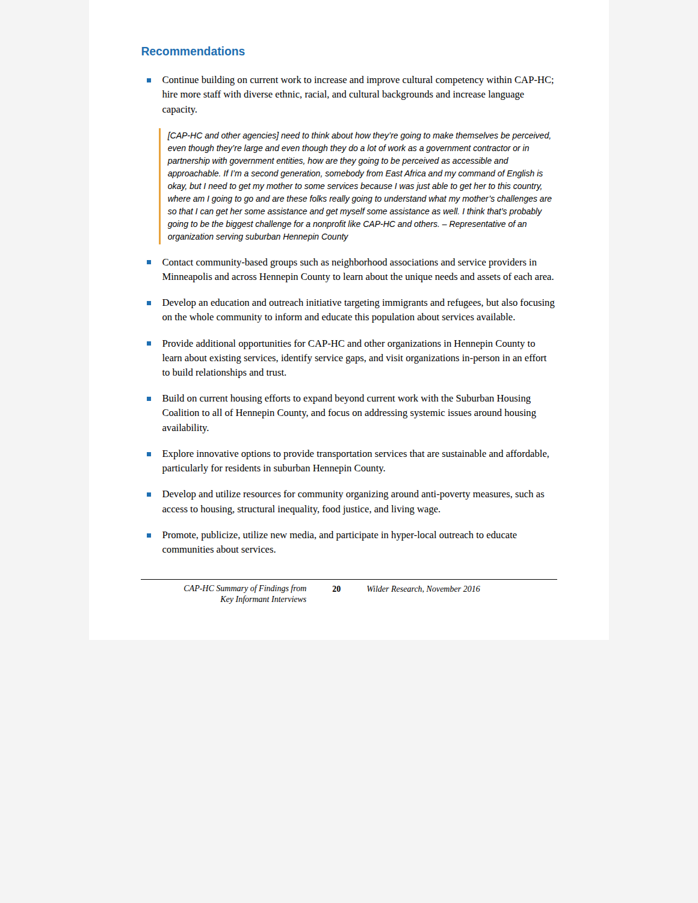Recommendations
Continue building on current work to increase and improve cultural competency within CAP-HC; hire more staff with diverse ethnic, racial, and cultural backgrounds and increase language capacity.
[CAP-HC and other agencies] need to think about how they’re going to make themselves be perceived, even though they’re large and even though they do a lot of work as a government contractor or in partnership with government entities, how are they going to be perceived as accessible and approachable. If I’m a second generation, somebody from East Africa and my command of English is okay, but I need to get my mother to some services because I was just able to get her to this country, where am I going to go and are these folks really going to understand what my mother’s challenges are so that I can get her some assistance and get myself some assistance as well. I think that’s probably going to be the biggest challenge for a nonprofit like CAP-HC and others. – Representative of an organization serving suburban Hennepin County
Contact community-based groups such as neighborhood associations and service providers in Minneapolis and across Hennepin County to learn about the unique needs and assets of each area.
Develop an education and outreach initiative targeting immigrants and refugees, but also focusing on the whole community to inform and educate this population about services available.
Provide additional opportunities for CAP-HC and other organizations in Hennepin County to learn about existing services, identify service gaps, and visit organizations in-person in an effort to build relationships and trust.
Build on current housing efforts to expand beyond current work with the Suburban Housing Coalition to all of Hennepin County, and focus on addressing systemic issues around housing availability.
Explore innovative options to provide transportation services that are sustainable and affordable, particularly for residents in suburban Hennepin County.
Develop and utilize resources for community organizing around anti-poverty measures, such as access to housing, structural inequality, food justice, and living wage.
Promote, publicize, utilize new media, and participate in hyper-local outreach to educate communities about services.
| CAP-HC Summary of Findings from Key Informant Interviews | 20 | Wilder Research, November 2016 |